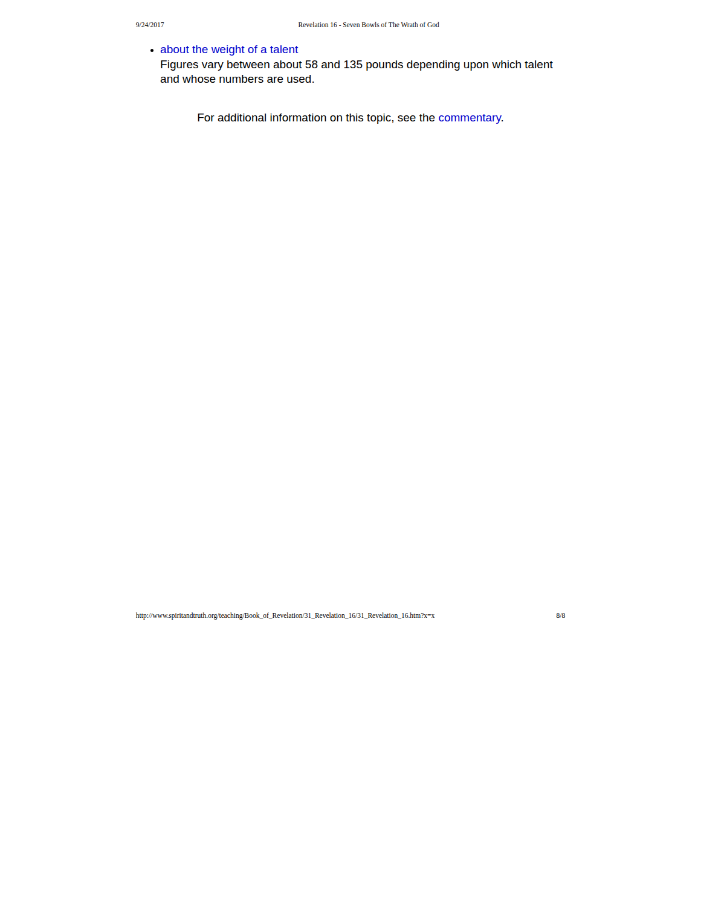9/24/2017 Revelation 16 - Seven Bowls of The Wrath of God
about the weight of a talent
Figures vary between about 58 and 135 pounds depending upon which talent and whose numbers are used.
For additional information on this topic, see the commentary.
http://www.spiritandtruth.org/teaching/Book_of_Revelation/31_Revelation_16/31_Revelation_16.htm?x=x 8/8